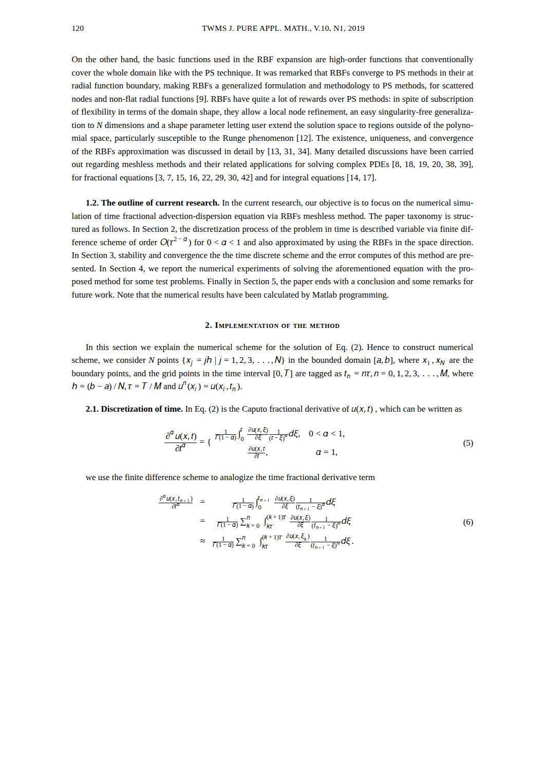120 TWMS J. PURE APPL. MATH., V.10, N1, 2019
On the other hand, the basic functions used in the RBF expansion are high-order functions that conventionally cover the whole domain like with the PS technique. It was remarked that RBFs converge to PS methods in their at radial function boundary, making RBFs a generalized formulation and methodology to PS methods, for scattered nodes and non-flat radial functions [9]. RBFs have quite a lot of rewards over PS methods: in spite of subscription of flexibility in terms of the domain shape, they allow a local node refinement, an easy singularity-free generalization to N dimensions and a shape parameter letting user extend the solution space to regions outside of the polynomial space, particularly susceptible to the Runge phenomenon [12]. The existence, uniqueness, and convergence of the RBFs approximation was discussed in detail by [13, 31, 34]. Many detailed discussions have been carried out regarding meshless methods and their related applications for solving complex PDEs [8, 18, 19, 20, 38, 39], for fractional equations [3, 7, 15, 16, 22, 29, 30, 42] and for integral equations [14, 17].
1.2. The outline of current research. In the current research, our objective is to focus on the numerical simulation of time fractional advection-dispersion equation via RBFs meshless method. The paper taxonomy is structured as follows. In Section 2, the discretization process of the problem in time is described variable via finite difference scheme of order O(τ2−α) for 0<α<1 and also approximated by using the RBFs in the space direction. In Section 3, stability and convergence the the time discrete scheme and the error computes of this method are presented. In Section 4, we report the numerical experiments of solving the aforementioned equation with the proposed method for some test problems. Finally in Section 5, the paper ends with a conclusion and some remarks for future work. Note that the numerical results have been calculated by Matlab programming.
2. Implementation of the method
In this section we explain the numerical scheme for the solution of Eq. (2). Hence to construct numerical scheme, we consider N points {xj=jh|j=1,2,3,...,N} in the bounded domain [a,b], where x1,xN are the boundary points, and the grid points in the time interval [0,T] are tagged as tn=nτ,n=0,1,2,3,...,M, where h=(b−a)/N,τ=T/M and un(xi)=u(xi,tn).
2.1. Discretization of time. In Eq. (2) is the Caputo fractional derivative of u(x,t) , which can be written as
∂αu(x,t) ∂tα = { 1Γ(1−α) ∫0t ∂u(x,ξ)∂ξ 1(t−ξ)α dξ, 0<α<1, ∂u(x,t∂t, α=1,
(5)
we use the finite difference scheme to analogize the time fractional derivative term
∂αu(x,tn+1) ∂tα = 1Γ(1−α) ∫0tn+1 ∂u(x,ξ)∂ξ 1(tn+1−ξ)α dξ = 1Γ(1−α) ∑k=0n ∫kτ(k+1)τ ∂u(x,ξ)∂ξ 1(tn+1−ξ)α dξ ≈ 1Γ(1−α) ∑k=0n ∫kτ(k+1)τ ∂u(x,ξk)∂ξ 1(tn+1−ξ)α dξ.
(6)